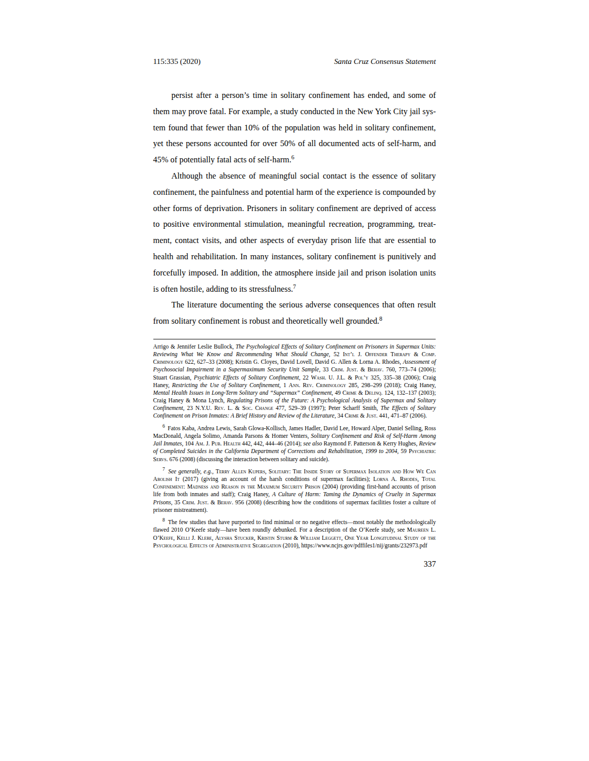115:335 (2020) Santa Cruz Consensus Statement
persist after a person’s time in solitary confinement has ended, and some of them may prove fatal. For example, a study conducted in the New York City jail system found that fewer than 10% of the population was held in solitary confinement, yet these persons accounted for over 50% of all documented acts of self-harm, and 45% of potentially fatal acts of self-harm.6
Although the absence of meaningful social contact is the essence of solitary confinement, the painfulness and potential harm of the experience is compounded by other forms of deprivation. Prisoners in solitary confinement are deprived of access to positive environmental stimulation, meaningful recreation, programming, treatment, contact visits, and other aspects of everyday prison life that are essential to health and rehabilitation. In many instances, solitary confinement is punitively and forcefully imposed. In addition, the atmosphere inside jail and prison isolation units is often hostile, adding to its stressfulness.7
The literature documenting the serious adverse consequences that often result from solitary confinement is robust and theoretically well grounded.8
Arrigo & Jennifer Leslie Bullock, The Psychological Effects of Solitary Confinement on Prisoners in Supermax Units: Reviewing What We Know and Recommending What Should Change, 52 Int’l J. Offender Therapy & Comp. Criminology 622, 627–33 (2008); Kristin G. Cloyes, David Lovell, David G. Allen & Lorna A. Rhodes, Assessment of Psychosocial Impairment in a Supermaximum Security Unit Sample, 33 Crim. Just. & Behav. 760, 773–74 (2006); Stuart Grassian, Psychiatric Effects of Solitary Confinement, 22 Wash. U. J.L. & Pol’y 325, 335–38 (2006); Craig Haney, Restricting the Use of Solitary Confinement, 1 Ann. Rev. Criminology 285, 298–299 (2018); Craig Haney, Mental Health Issues in Long-Term Solitary and “Supermax” Confinement, 49 Crime & Delinq. 124, 132–137 (2003); Craig Haney & Mona Lynch, Regulating Prisons of the Future: A Psychological Analysis of Supermax and Solitary Confinement, 23 N.Y.U. Rev. L. & Soc. Change 477, 529–39 (1997); Peter Scharff Smith, The Effects of Solitary Confinement on Prison Inmates: A Brief History and Review of the Literature, 34 Crime & Just. 441, 471–87 (2006).
6 Fatos Kaba, Andrea Lewis, Sarah Glowa-Kollisch, James Hadler, David Lee, Howard Alper, Daniel Selling, Ross MacDonald, Angela Solimo, Amanda Parsons & Homer Venters, Solitary Confinement and Risk of Self-Harm Among Jail Inmates, 104 Am. J. Pub. Health 442, 442, 444–46 (2014); see also Raymond F. Patterson & Kerry Hughes, Review of Completed Suicides in the California Department of Corrections and Rehabilitation, 1999 to 2004, 59 Psychiatric Servs. 676 (2008) (discussing the interaction between solitary and suicide).
7 See generally, e.g., Terry Allen Kupers, Solitary: The Inside Story of Supermax Isolation and How We Can Abolish It (2017) (giving an account of the harsh conditions of supermax facilities); Lorna A. Rhodes, Total Confinement: Madness and Reason in the Maximum Security Prison (2004) (providing first-hand accounts of prison life from both inmates and staff); Craig Haney, A Culture of Harm: Taming the Dynamics of Cruelty in Supermax Prisons, 35 Crim. Just. & Behav. 956 (2008) (describing how the conditions of supermax facilities foster a culture of prisoner mistreatment).
8 The few studies that have purported to find minimal or no negative effects—most notably the methodologically flawed 2010 O’Keefe study—have been roundly debunked. For a description of the O’Keefe study, see Maureen L. O’Keefe, Kelli J. Klebe, Alysha Stucker, Kristin Sturm & William Leggett, One Year Longitudinal Study of the Psychological Effects of Administrative Segregation (2010), https://www.ncjrs.gov/pdffiles1/nij/grants/232973.pdf
337